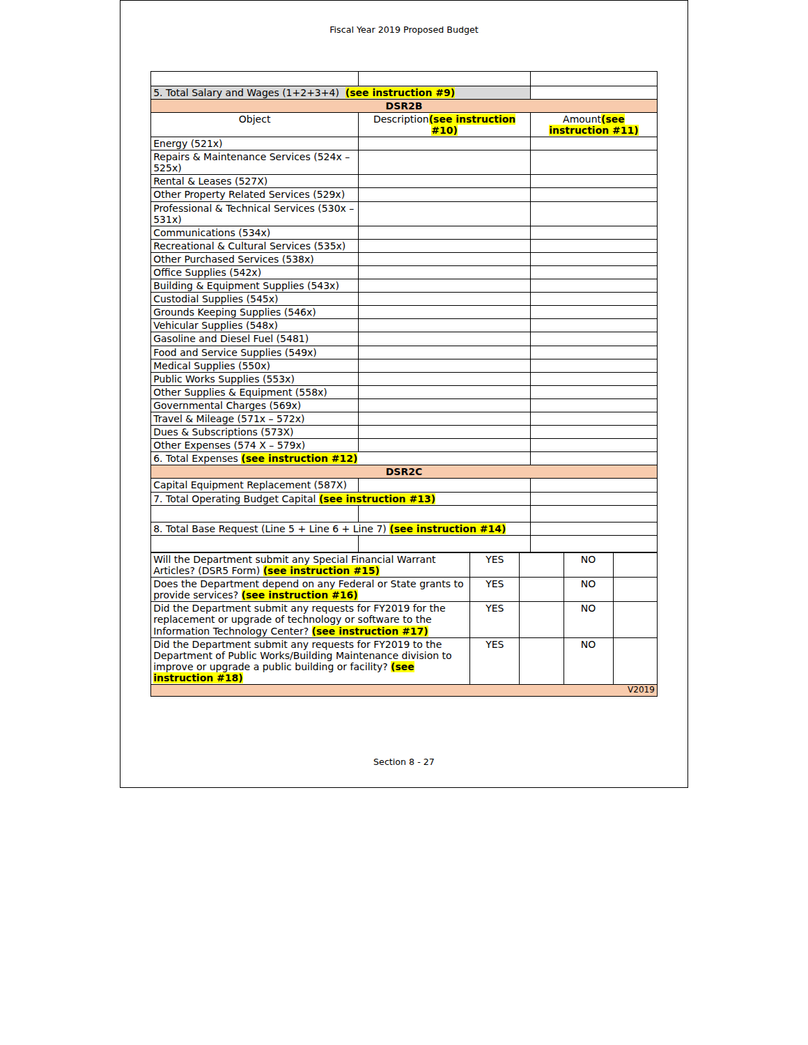Fiscal Year 2019 Proposed Budget
| 5. Total Salary and Wages (1+2+3+4) (see instruction #9) | |
| DSR2B |
| Object | Description (see instruction #10) | Amount (see instruction #11) |
| Energy (521x) | | |
| Repairs & Maintenance Services (524x – 525x) | | |
| Rental & Leases (527X) | | |
| Other Property Related Services (529x) | | |
| Professional & Technical Services (530x – 531x) | | |
| Communications (534x) | | |
| Recreational & Cultural Services (535x) | | |
| Other Purchased Services (538x) | | |
| Office Supplies (542x) | | |
| Building & Equipment Supplies (543x) | | |
| Custodial Supplies (545x) | | |
| Grounds Keeping Supplies (546x) | | |
| Vehicular Supplies (548x) | | |
| Gasoline and Diesel Fuel (5481) | | |
| Food and Service Supplies (549x) | | |
| Medical Supplies (550x) | | |
| Public Works Supplies (553x) | | |
| Other Supplies & Equipment (558x) | | |
| Governmental Charges (569x) | | |
| Travel & Mileage (571x – 572x) | | |
| Dues & Subscriptions (573X) | | |
| Other Expenses (574 X – 579x) | | |
| 6. Total Expenses (see instruction #12) | |
| DSR2C |
| Capital Equipment Replacement (587X) | | |
| 7. Total Operating Budget Capital (see instruction #13) | |
| 8. Total Base Request (Line 5 + Line 6 + Line 7) (see instruction #14) | |
| Will the Department submit any Special Financial Warrant Articles? (DSR5 Form) (see instruction #15) | YES | | NO | |
| Does the Department depend on any Federal or State grants to provide services? (see instruction #16) | YES | | NO | |
| Did the Department submit any requests for FY2019 for the replacement or upgrade of technology or software to the Information Technology Center? (see instruction #17) | YES | | NO | |
| Did the Department submit any requests for FY2019 to the Department of Public Works/Building Maintenance division to improve or upgrade a public building or facility? (see instruction #18) | YES | | NO | |
| V2019 |
Section 8 - 27